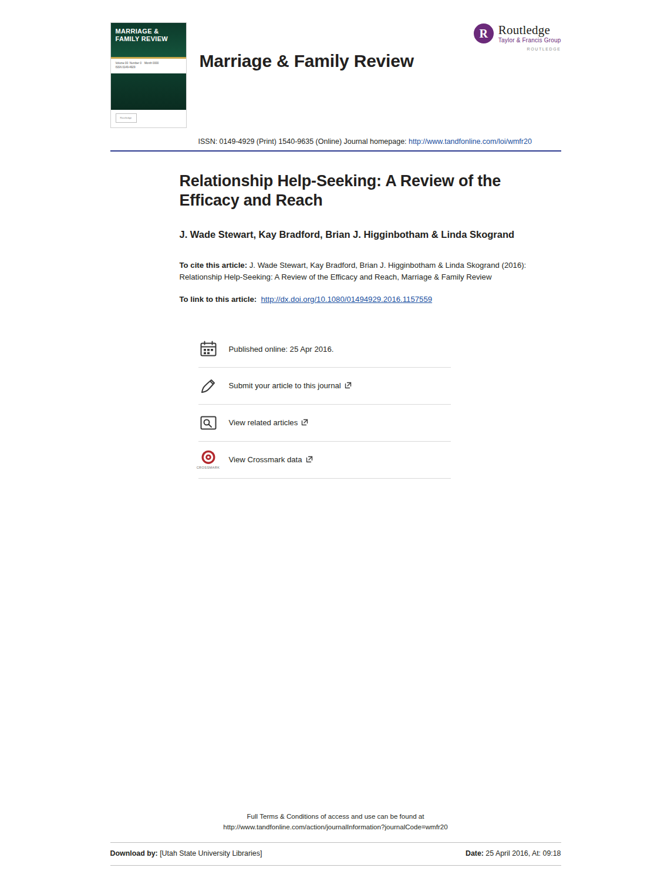Marriage &
Family Review
Volume 00 Number 0 Month 0000
ISSN 0149-4929
Routledge
Marriage & Family Review
R
Routledge
Taylor & Francis Group
Routledge
ISSN: 0149-4929 (Print) 1540-9635 (Online) Journal homepage: http://www.tandfonline.com/loi/wmfr20
Relationship Help-Seeking: A Review of the Efficacy and Reach
J. Wade Stewart, Kay Bradford, Brian J. Higginbotham & Linda Skogrand
To cite this article: J. Wade Stewart, Kay Bradford, Brian J. Higginbotham & Linda Skogrand (2016): Relationship Help-Seeking: A Review of the Efficacy and Reach, Marriage & Family Review
To link to this article: http://dx.doi.org/10.1080/01494929.2016.1157559
Published online: 25 Apr 2016.
Submit your article to this journal
View related articles
CrossMark
View Crossmark data
Full Terms & Conditions of access and use can be found at
http://www.tandfonline.com/action/journalInformation?journalCode=wmfr20
Download by: [Utah State University Libraries]
Date: 25 April 2016, At: 09:18